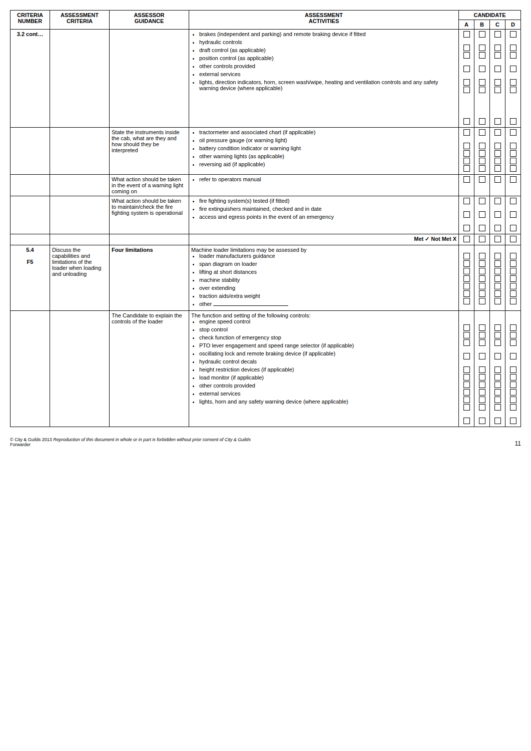| CRITERIA NUMBER | ASSESSMENT CRITERIA | ASSESSOR GUIDANCE | ASSESSMENT ACTIVITIES | CANDIDATE |
| --- | --- | --- | --- | --- |
| A | B | C | D |
| 3.2 cont… | | | brakes (independent and parking) and remote braking device if fitted hydraulic controls draft control (as applicable) position control (as applicable) other controls provided external services lights, direction indicators, horn, screen wash/wipe, heating and ventilation controls and any safety warning device (where applicable) | | | | |
| | | State the instruments inside the cab, what are they and how should they be interpreted | tractormeter and associated chart (if applicable) oil pressure gauge (or warning light) battery condition indicator or warning light other warning lights (as applicable) reversing aid (if applicable) | | | | |
| | | What action should be taken in the event of a warning light coming on | refer to operators manual | | | | |
| | | What action should be taken to maintain/check the fire fighting system is operational | fire fighting system(s) tested (if fitted) fire extinguishers maintained, checked and in date access and egress points in the event of an emergency | | | | |
| | | | Met ✓ Not Met X | | | | |
| 5.4 F5 | Discuss the capabilities and limitations of the loader when loading and unloading | Four limitations | Machine loader limitations may be assessed by loader manufacturers guidance span diagram on loader lifting at short distances machine stability over extending traction aids/extra weight other | | | | |
| | | The Candidate to explain the controls of the loader | The function and setting of the following controls: engine speed control stop control check function of emergency stop PTO lever engagement and speed range selector (if applicable) oscillating lock and remote braking device (if applicable) hydraulic control decals height restriction devices (if applicable) load monitor (if applicable) other controls provided external services lights, horn and any safety warning device (where applicable) | | | | |
© City & Guilds 2013 Reproduction of this document in whole or in part is forbidden without prior consent of City & Guilds
Forwarder
11